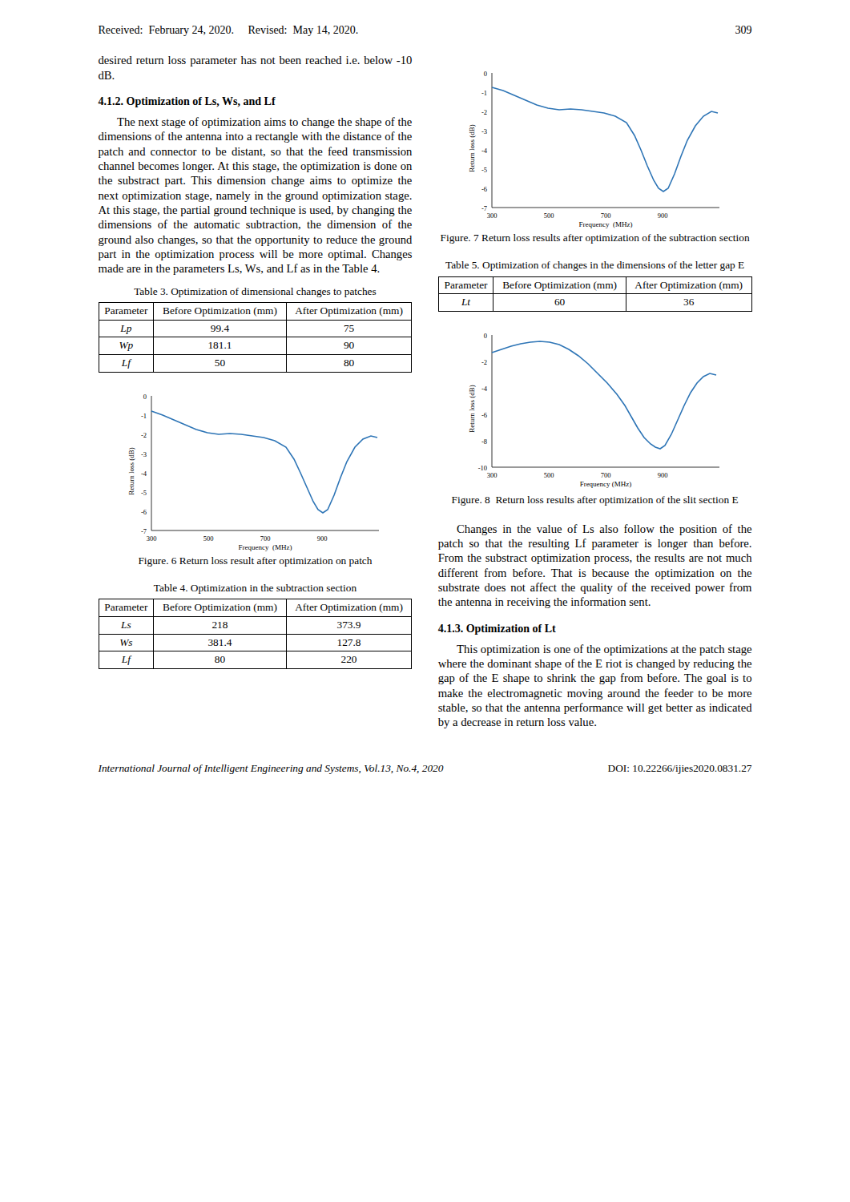Received: February 24, 2020. Revised: May 14, 2020.
309
desired return loss parameter has not been reached i.e. below -10 dB.
4.1.2. Optimization of Ls, Ws, and Lf
The next stage of optimization aims to change the shape of the dimensions of the antenna into a rectangle with the distance of the patch and connector to be distant, so that the feed transmission channel becomes longer. At this stage, the optimization is done on the substract part. This dimension change aims to optimize the next optimization stage, namely in the ground optimization stage. At this stage, the partial ground technique is used, by changing the dimensions of the automatic subtraction, the dimension of the ground also changes, so that the opportunity to reduce the ground part in the optimization process will be more optimal. Changes made are in the parameters Ls, Ws, and Lf as in the Table 4.
Table 3. Optimization of dimensional changes to patches
| Parameter | Before Optimization (mm) | After Optimization (mm) |
| --- | --- | --- |
| Lp | 99.4 | 75 |
| Wp | 181.1 | 90 |
| Lf | 50 | 80 |
0 -1 -2 -3 -4 -5 -6 -7 300 500 700 900 Return loss (dB) Frequency (MHz)
Figure. 6 Return loss result after optimization on patch
Table 4. Optimization in the subtraction section
| Parameter | Before Optimization (mm) | After Optimization (mm) |
| --- | --- | --- |
| Ls | 218 | 373.9 |
| Ws | 381.4 | 127.8 |
| Lf | 80 | 220 |
0 -1 -2 -3 -4 -5 -6 -7 300 500 700 900 Return loss (dB) Frequency (MHz)
Figure. 7 Return loss results after optimization of the subtraction section
Table 5. Optimization of changes in the dimensions of the letter gap E
| Parameter | Before Optimization (mm) | After Optimization (mm) |
| --- | --- | --- |
| Lt | 60 | 36 |
0 -2 -4 -6 -8 -10 300 500 700 900 Return loss (dB) Frequency (MHz)
Figure. 8 Return loss results after optimization of the slit section E
Changes in the value of Ls also follow the position of the patch so that the resulting Lf parameter is longer than before. From the substract optimization process, the results are not much different from before. That is because the optimization on the substrate does not affect the quality of the received power from the antenna in receiving the information sent.
4.1.3. Optimization of Lt
This optimization is one of the optimizations at the patch stage where the dominant shape of the E riot is changed by reducing the gap of the E shape to shrink the gap from before. The goal is to make the electromagnetic moving around the feeder to be more stable, so that the antenna performance will get better as indicated by a decrease in return loss value.
International Journal of Intelligent Engineering and Systems, Vol.13, No.4, 2020
DOI: 10.22266/ijies2020.0831.27